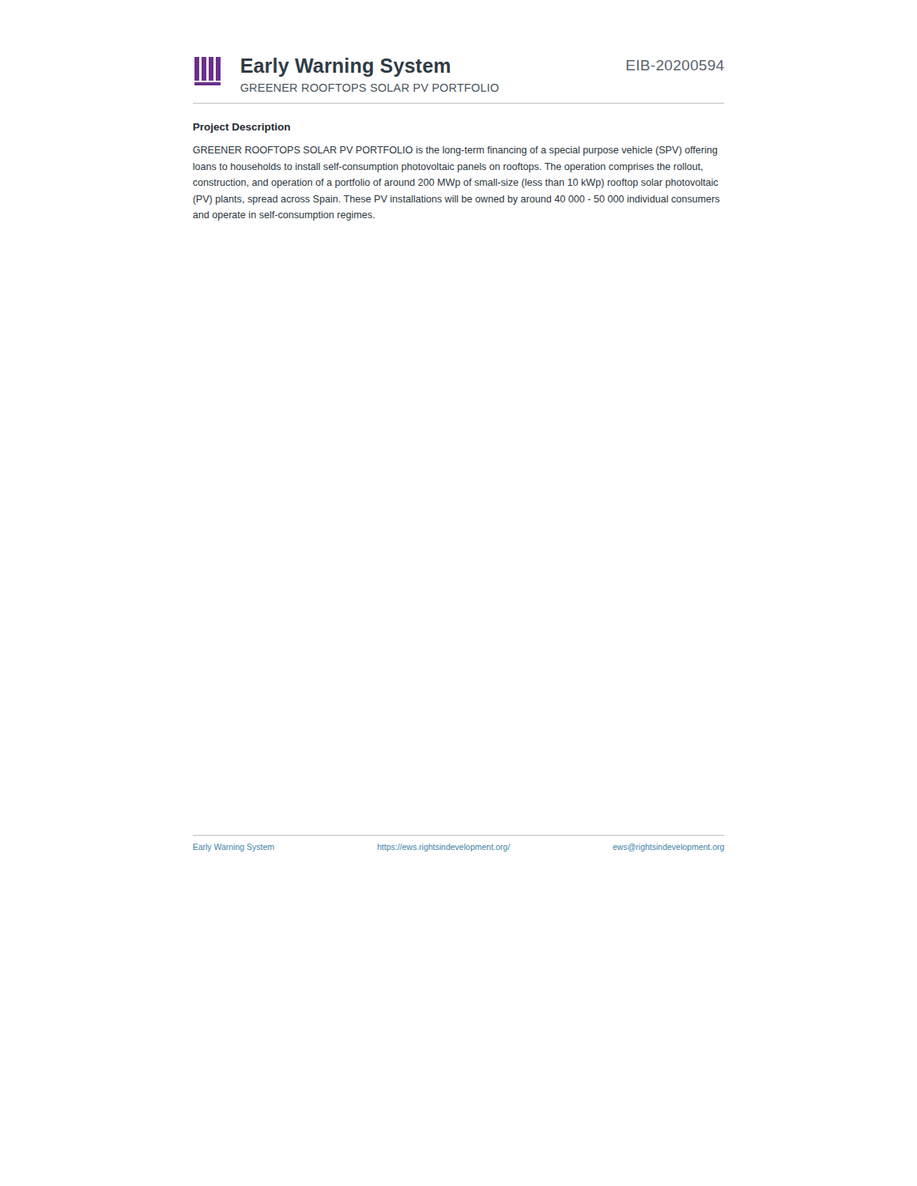Early Warning System
GREENER ROOFTOPS SOLAR PV PORTFOLIO
EIB-20200594
Project Description
GREENER ROOFTOPS SOLAR PV PORTFOLIO is the long-term financing of a special purpose vehicle (SPV) offering loans to households to install self-consumption photovoltaic panels on rooftops. The operation comprises the rollout, construction, and operation of a portfolio of around 200 MWp of small-size (less than 10 kWp) rooftop solar photovoltaic (PV) plants, spread across Spain. These PV installations will be owned by around 40 000 - 50 000 individual consumers and operate in self-consumption regimes.
Early Warning System
https://ews.rightsindevelopment.org/
ews@rightsindevelopment.org